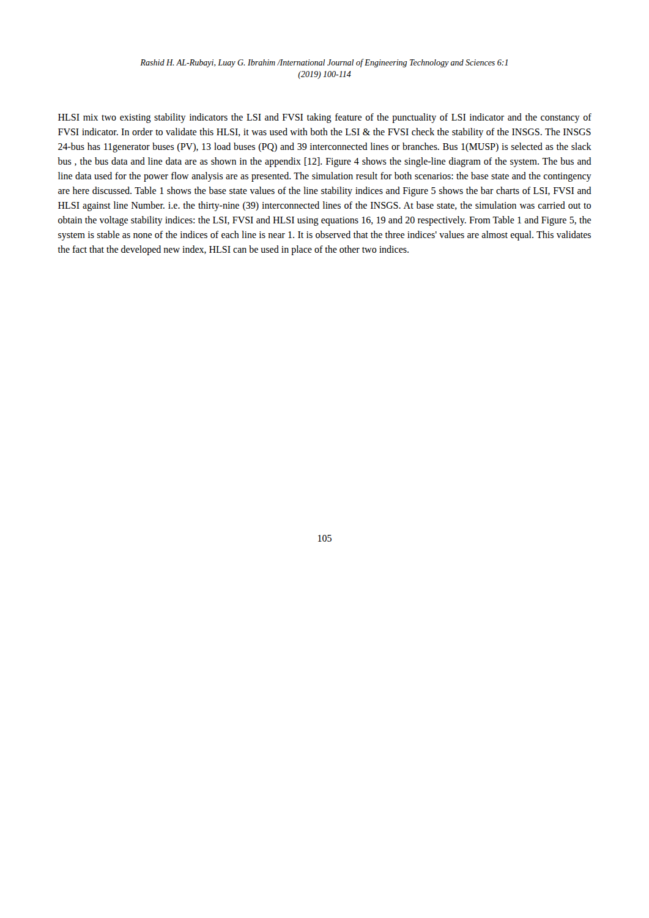Rashid H. AL-Rubayi, Luay G. Ibrahim /International Journal of Engineering Technology and Sciences 6:1
(2019) 100-114
HLSI mix two existing stability indicators the LSI and FVSI taking feature of the punctuality of LSI indicator and the constancy of FVSI indicator. In order to validate this HLSI, it was used with both the LSI & the FVSI check the stability of the INSGS. The INSGS 24-bus has 11generator buses (PV), 13 load buses (PQ) and 39 interconnected lines or branches. Bus 1(MUSP) is selected as the slack bus , the bus data and line data are as shown in the appendix [12]. Figure 4 shows the single-line diagram of the system. The bus and line data used for the power flow analysis are as presented. The simulation result for both scenarios: the base state and the contingency are here discussed. Table 1 shows the base state values of the line stability indices and Figure 5 shows the bar charts of LSI, FVSI and HLSI against line Number. i.e. the thirty-nine (39) interconnected lines of the INSGS. At base state, the simulation was carried out to obtain the voltage stability indices: the LSI, FVSI and HLSI using equations 16, 19 and 20 respectively. From Table 1 and Figure 5, the system is stable as none of the indices of each line is near 1. It is observed that the three indices' values are almost equal. This validates the fact that the developed new index, HLSI can be used in place of the other two indices.
105